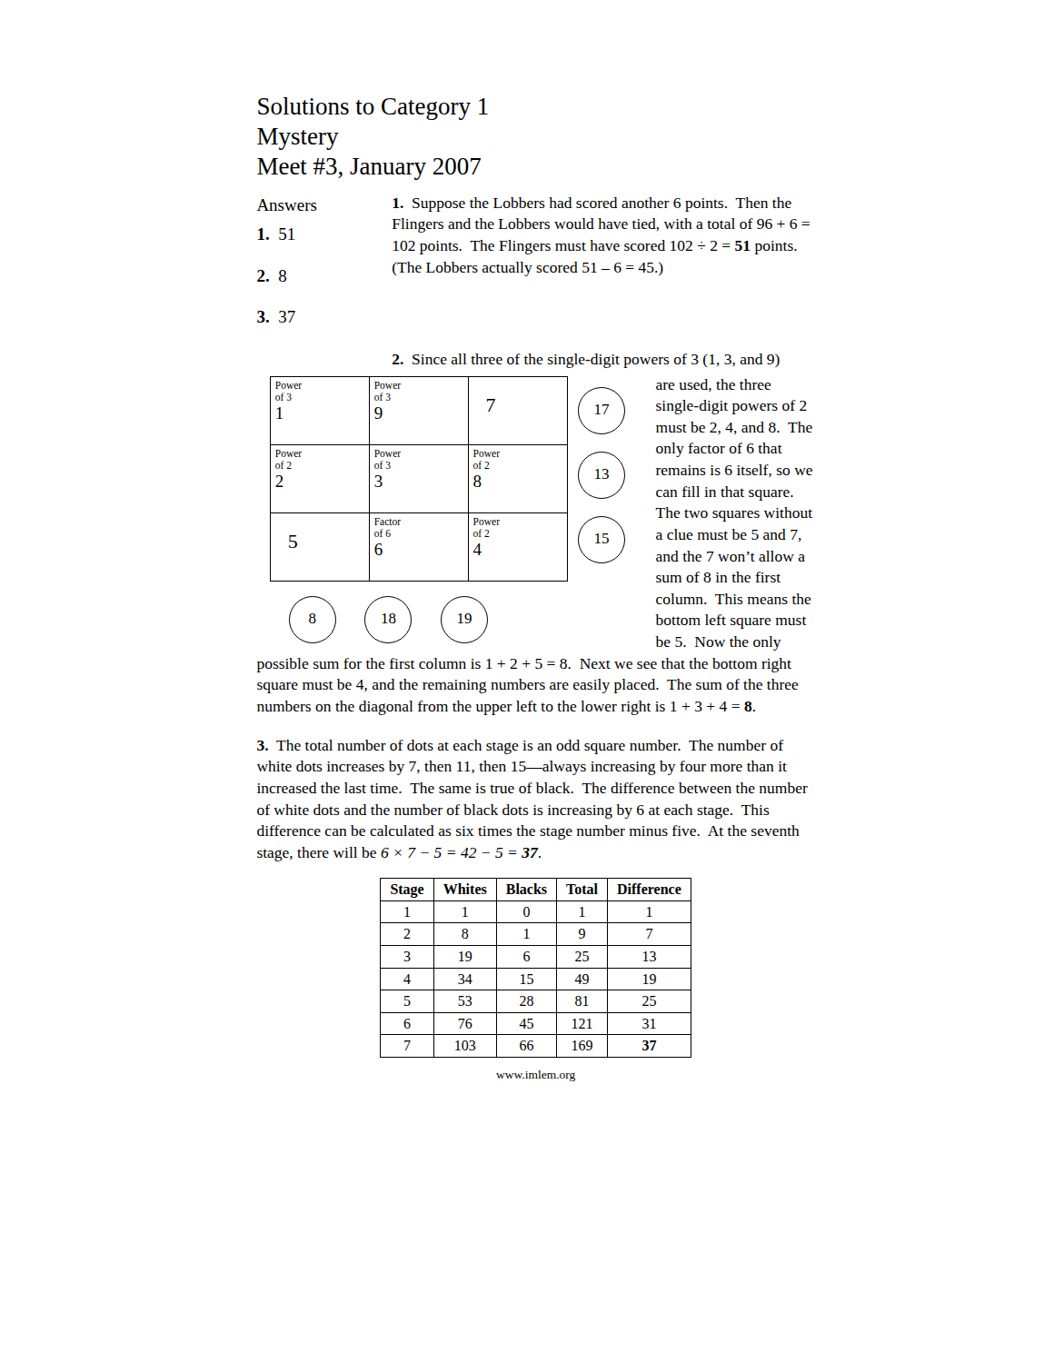Solutions to Category 1
Mystery
Meet #3, January 2007
Answers
1. 51
2. 8
3. 37
1. Suppose the Lobbers had scored another 6 points. Then the Flingers and the Lobbers would have tied, with a total of 96 + 6 = 102 points. The Flingers must have scored 102 ÷ 2 = 51 points. (The Lobbers actually scored 51 – 6 = 45.)
2. Since all three of the single-digit powers of 3 (1, 3, and 9)
| Power of 3 1 | Power of 3 9 | 7 |
| Power of 2 2 | Power of 3 3 | Power of 2 8 |
| 5 | Factor of 6 6 | Power of 2 4 |
17
13
15
8
18
19
are used, the three single-digit powers of 2 must be 2, 4, and 8. The only factor of 6 that remains is 6 itself, so we can fill in that square. The two squares without a clue must be 5 and 7, and the 7 won’t allow a sum of 8 in the first column. This means the bottom left square must be 5. Now the only possible sum for the first column is 1 + 2 + 5 = 8. Next we see that the bottom right square must be 4, and the remaining numbers are easily placed. The sum of the three numbers on the diagonal from the upper left to the lower right is 1 + 3 + 4 = 8.
3. The total number of dots at each stage is an odd square number. The number of white dots increases by 7, then 11, then 15—always increasing by four more than it increased the last time. The same is true of black. The difference between the number of white dots and the number of black dots is increasing by 6 at each stage. This difference can be calculated as six times the stage number minus five. At the seventh stage, there will be 6 × 7 − 5 = 42 − 5 = 37.
| Stage | Whites | Blacks | Total | Difference |
| --- | --- | --- | --- | --- |
| 1 | 1 | 0 | 1 | 1 |
| 2 | 8 | 1 | 9 | 7 |
| 3 | 19 | 6 | 25 | 13 |
| 4 | 34 | 15 | 49 | 19 |
| 5 | 53 | 28 | 81 | 25 |
| 6 | 76 | 45 | 121 | 31 |
| 7 | 103 | 66 | 169 | 37 |
www.imlem.org